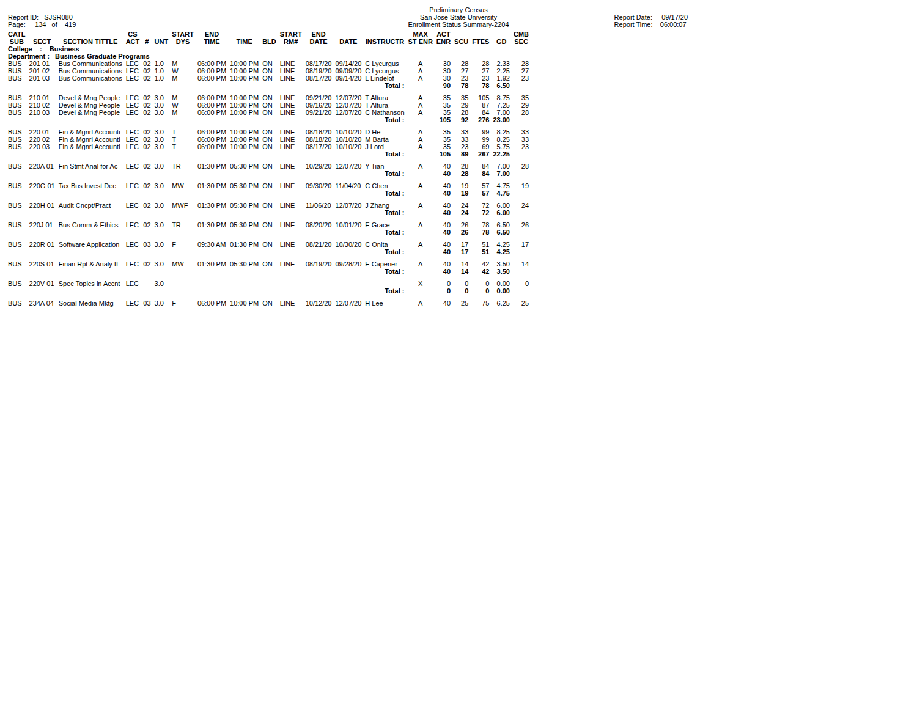Preliminary Census
| Report ID: SJSR080 | San Jose State University | Report Date: 09/17/20 |
| Page: 134 of 419 | Enrollment Status Summary-2204 | Report Time: 06:00:07 |
| CATL | | | CS | | | START | END | | | START | END | | | MAX | ACT | | | | CMB |
| --- | --- | --- | --- | --- | --- | --- | --- | --- | --- | --- | --- | --- | --- | --- | --- | --- | --- | --- | --- |
| SUB | SECT | SECTION TITTLE | ACT | # | UNT | DYS | TIME | TIME | BLD | RM# | DATE | DATE | INSTRUCTR | ST ENR | ENR | SCU | FTES | GD | SEC |
| College : Business |
| Department : Business Graduate Programs |
| BUS | 201 01 | Bus Communications | LEC | 02 | 1.0 | M | 06:00 PM | 10:00 PM | ON | LINE | 08/17/20 | 09/14/20 | C Lycurgus | A | 30 | 28 | 28 | 2.33 | 28 |
| BUS | 201 02 | Bus Communications | LEC | 02 | 1.0 | W | 06:00 PM | 10:00 PM | ON | LINE | 08/19/20 | 09/09/20 | C Lycurgus | A | 30 | 27 | 27 | 2.25 | 27 |
| BUS | 201 03 | Bus Communications | LEC | 02 | 1.0 | M | 06:00 PM | 10:00 PM | ON | LINE | 08/17/20 | 09/14/20 | L Lindelof | A | 30 | 23 | 23 | 1.92 | 23 |
| | Total : | | 90 | 78 | 78 | 6.50 | |
| BUS | 210 01 | Devel & Mng People | LEC | 02 | 3.0 | M | 06:00 PM | 10:00 PM | ON | LINE | 09/21/20 | 12/07/20 | T Altura | A | 35 | 35 | 105 | 8.75 | 35 |
| BUS | 210 02 | Devel & Mng People | LEC | 02 | 3.0 | W | 06:00 PM | 10:00 PM | ON | LINE | 09/16/20 | 12/07/20 | T Altura | A | 35 | 29 | 87 | 7.25 | 29 |
| BUS | 210 03 | Devel & Mng People | LEC | 02 | 3.0 | M | 06:00 PM | 10:00 PM | ON | LINE | 09/21/20 | 12/07/20 | C Nathanson | A | 35 | 28 | 84 | 7.00 | 28 |
| | Total : | | 105 | 92 | 276 | 23.00 | |
| BUS | 220 01 | Fin & Mgnrl Accounti | LEC | 02 | 3.0 | T | 06:00 PM | 10:00 PM | ON | LINE | 08/18/20 | 10/10/20 | D He | A | 35 | 33 | 99 | 8.25 | 33 |
| BUS | 220 02 | Fin & Mgnrl Accounti | LEC | 02 | 3.0 | T | 06:00 PM | 10:00 PM | ON | LINE | 08/18/20 | 10/10/20 | M Barta | A | 35 | 33 | 99 | 8.25 | 33 |
| BUS | 220 03 | Fin & Mgnrl Accounti | LEC | 02 | 3.0 | T | 06:00 PM | 10:00 PM | ON | LINE | 08/17/20 | 10/10/20 | J Lord | A | 35 | 23 | 69 | 5.75 | 23 |
| | Total : | | 105 | 89 | 267 | 22.25 | |
| BUS | 220A 01 | Fin Stmt Anal for Ac | LEC | 02 | 3.0 | TR | 01:30 PM | 05:30 PM | ON | LINE | 10/29/20 | 12/07/20 | Y Tian | A | 40 | 28 | 84 | 7.00 | 28 |
| | Total : | | 40 | 28 | 84 | 7.00 | |
| BUS | 220G 01 | Tax Bus Invest Dec | LEC | 02 | 3.0 | MW | 01:30 PM | 05:30 PM | ON | LINE | 09/30/20 | 11/04/20 | C Chen | A | 40 | 19 | 57 | 4.75 | 19 |
| | Total : | | 40 | 19 | 57 | 4.75 | |
| BUS | 220H 01 | Audit Cncpt/Pract | LEC | 02 | 3.0 | MWF | 01:30 PM | 05:30 PM | ON | LINE | 11/06/20 | 12/07/20 | J Zhang | A | 40 | 24 | 72 | 6.00 | 24 |
| | Total : | | 40 | 24 | 72 | 6.00 | |
| BUS | 220J 01 | Bus Comm & Ethics | LEC | 02 | 3.0 | TR | 01:30 PM | 05:30 PM | ON | LINE | 08/20/20 | 10/01/20 | E Grace | A | 40 | 26 | 78 | 6.50 | 26 |
| | Total : | | 40 | 26 | 78 | 6.50 | |
| BUS | 220R 01 | Software Application | LEC | 03 | 3.0 | F | 09:30 AM | 01:30 PM | ON | LINE | 08/21/20 | 10/30/20 | C Onita | A | 40 | 17 | 51 | 4.25 | 17 |
| | Total : | | 40 | 17 | 51 | 4.25 | |
| BUS | 220S 01 | Finan Rpt & Analy II | LEC | 02 | 3.0 | MW | 01:30 PM | 05:30 PM | ON | LINE | 08/19/20 | 09/28/20 | E Capener | A | 40 | 14 | 42 | 3.50 | 14 |
| | Total : | | 40 | 14 | 42 | 3.50 | |
| BUS | 220V 01 | Spec Topics in Accnt | LEC | | 3.0 | | | | | | | | | X | 0 | 0 | 0 | 0.00 | 0 |
| | Total : | | 0 | 0 | 0 | 0.00 | |
| BUS | 234A 04 | Social Media Mktg | LEC | 03 | 3.0 | F | 06:00 PM | 10:00 PM | ON | LINE | 10/12/20 | 12/07/20 | H Lee | A | 40 | 25 | 75 | 6.25 | 25 |